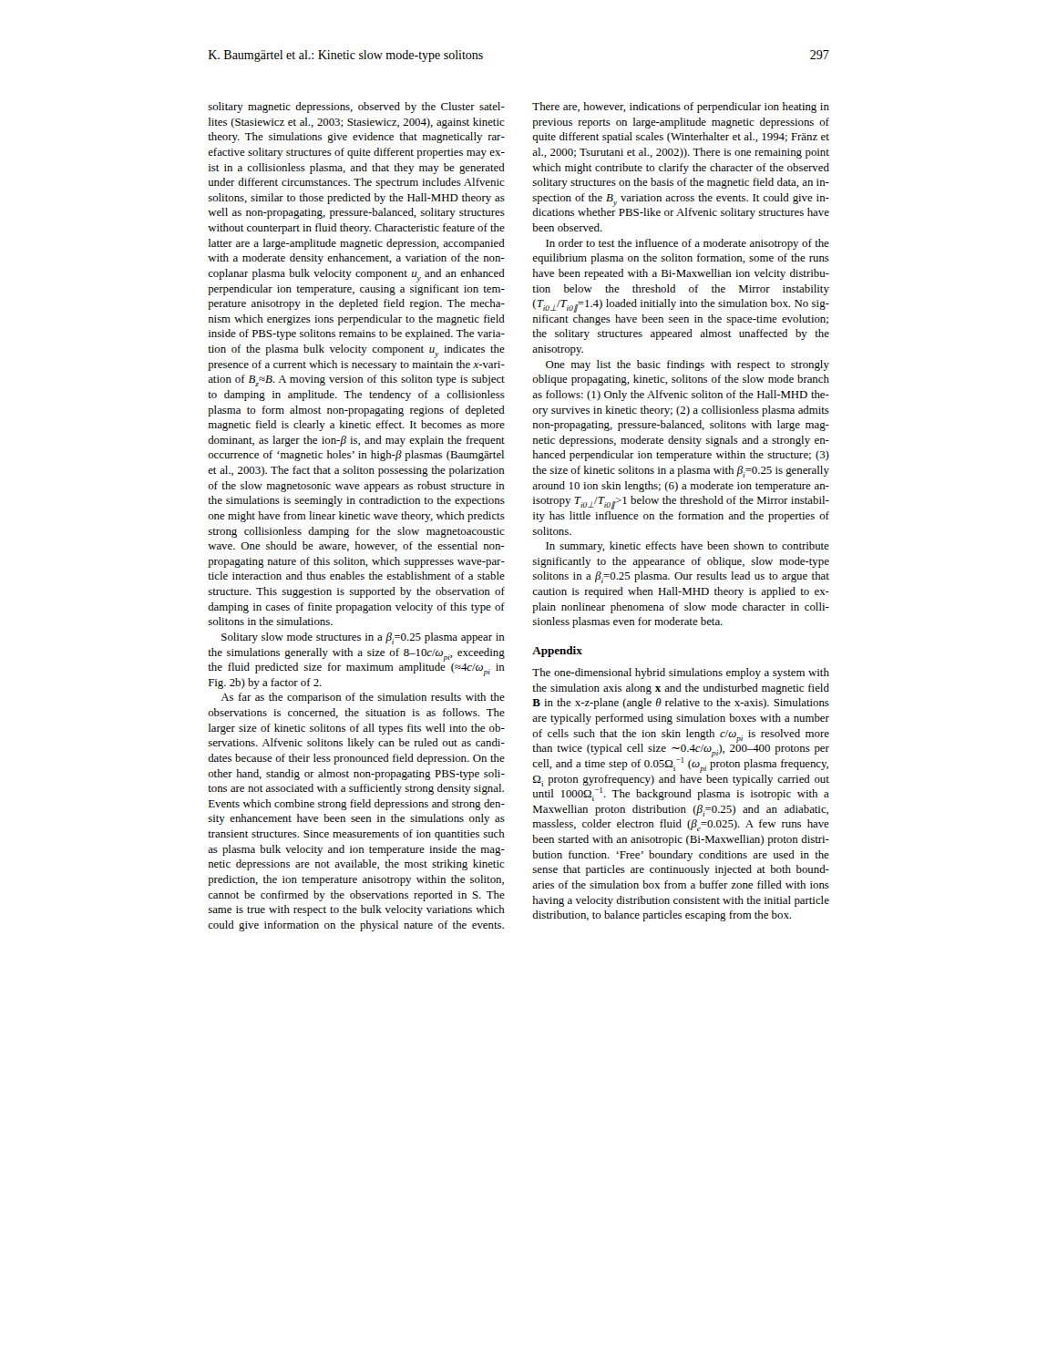K. Baumgärtel et al.: Kinetic slow mode-type solitons 297
solitary magnetic depressions, observed by the Cluster satellites (Stasiewicz et al., 2003; Stasiewicz, 2004), against kinetic theory. The simulations give evidence that magnetically rarefactive solitary structures of quite different properties may exist in a collisionless plasma, and that they may be generated under different circumstances. The spectrum includes Alfvenic solitons, similar to those predicted by the Hall-MHD theory as well as non-propagating, pressure-balanced, solitary structures without counterpart in fluid theory. Characteristic feature of the latter are a large-amplitude magnetic depression, accompanied with a moderate density enhancement, a variation of the non-coplanar plasma bulk velocity component uy and an enhanced perpendicular ion temperature, causing a significant ion temperature anisotropy in the depleted field region. The mechanism which energizes ions perpendicular to the magnetic field inside of PBS-type solitons remains to be explained. The variation of the plasma bulk velocity component uy indicates the presence of a current which is necessary to maintain the x-variation of Bz≈B. A moving version of this soliton type is subject to damping in amplitude. The tendency of a collisionless plasma to form almost non-propagating regions of depleted magnetic field is clearly a kinetic effect. It becomes as more dominant, as larger the ion-β is, and may explain the frequent occurrence of ‘magnetic holes’ in high-β plasmas (Baumgärtel et al., 2003). The fact that a soliton possessing the polarization of the slow magnetosonic wave appears as robust structure in the simulations is seemingly in contradiction to the expections one might have from linear kinetic wave theory, which predicts strong collisionless damping for the slow magnetoacoustic wave. One should be aware, however, of the essential non-propagating nature of this soliton, which suppresses wave-particle interaction and thus enables the establishment of a stable structure. This suggestion is supported by the observation of damping in cases of finite propagation velocity of this type of solitons in the simulations.
Solitary slow mode structures in a βi=0.25 plasma appear in the simulations generally with a size of 8–10c/ωpi, exceeding the fluid predicted size for maximum amplitude (≈4c/ωpi in Fig. 2b) by a factor of 2.
As far as the comparison of the simulation results with the observations is concerned, the situation is as follows. The larger size of kinetic solitons of all types fits well into the observations. Alfvenic solitons likely can be ruled out as candidates because of their less pronounced field depression. On the other hand, standig or almost non-propagating PBS-type solitons are not associated with a sufficiently strong density signal. Events which combine strong field depressions and strong density enhancement have been seen in the simulations only as transient structures. Since measurements of ion quantities such as plasma bulk velocity and ion temperature inside the magnetic depressions are not available, the most striking kinetic prediction, the ion temperature anisotropy within the soliton, cannot be confirmed by the observations reported in S. The same is true with respect to the bulk velocity variations which could give information on the physical nature of the events. There are, however, indications of perpendicular ion heating in previous reports on large-amplitude magnetic depressions of quite different spatial scales (Winterhalter et al., 1994; Fränz et al., 2000; Tsurutani et al., 2002)). There is one remaining point which might contribute to clarify the character of the observed solitary structures on the basis of the magnetic field data, an inspection of the By variation across the events. It could give indications whether PBS-like or Alfvenic solitary structures have been observed.
In order to test the influence of a moderate anisotropy of the equilibrium plasma on the soliton formation, some of the runs have been repeated with a Bi-Maxwellian ion velcity distribution below the threshold of the Mirror instability (Ti0⊥/Ti0∥=1.4) loaded initially into the simulation box. No significant changes have been seen in the space-time evolution; the solitary structures appeared almost unaffected by the anisotropy.
One may list the basic findings with respect to strongly oblique propagating, kinetic, solitons of the slow mode branch as follows: (1) Only the Alfvenic soliton of the Hall-MHD theory survives in kinetic theory; (2) a collisionless plasma admits non-propagating, pressure-balanced, solitons with large magnetic depressions, moderate density signals and a strongly enhanced perpendicular ion temperature within the structure; (3) the size of kinetic solitons in a plasma with βi=0.25 is generally around 10 ion skin lengths; (6) a moderate ion temperature anisotropy Ti0⊥/Ti0∥>1 below the threshold of the Mirror instability has little influence on the formation and the properties of solitons.
In summary, kinetic effects have been shown to contribute significantly to the appearance of oblique, slow mode-type solitons in a βi=0.25 plasma. Our results lead us to argue that caution is required when Hall-MHD theory is applied to explain nonlinear phenomena of slow mode character in collisionless plasmas even for moderate beta.
Appendix
The one-dimensional hybrid simulations employ a system with the simulation axis along x and the undisturbed magnetic field B in the x-z-plane (angle θ relative to the x-axis). Simulations are typically performed using simulation boxes with a number of cells such that the ion skin length c/ωpi is resolved more than twice (typical cell size ∼0.4c/ωpi), 200–400 protons per cell, and a time step of 0.05Ωi−1 (ωpi proton plasma frequency, Ωi proton gyrofrequency) and have been typically carried out until 1000Ωi−1. The background plasma is isotropic with a Maxwellian proton distribution (βi=0.25) and an adiabatic, massless, colder electron fluid (βe=0.025). A few runs have been started with an anisotropic (Bi-Maxwellian) proton distribution function. ‘Free’ boundary conditions are used in the sense that particles are continuously injected at both boundaries of the simulation box from a buffer zone filled with ions having a velocity distribution consistent with the initial particle distribution, to balance particles escaping from the box.